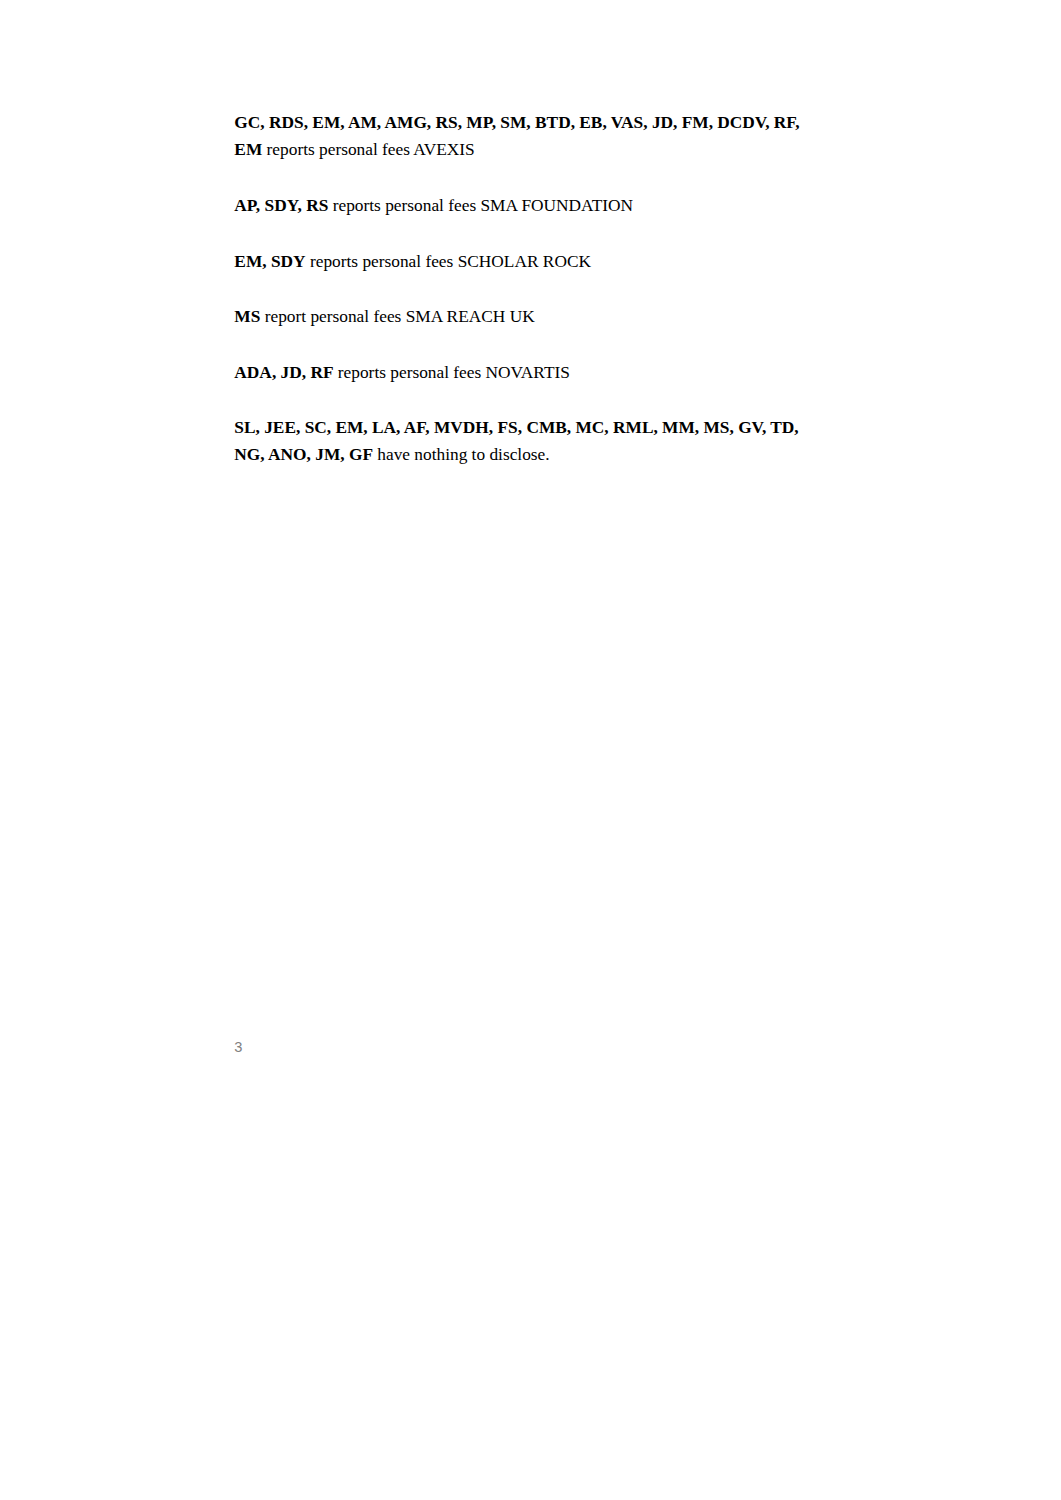GC, RDS, EM, AM, AMG, RS, MP, SM, BTD, EB, VAS, JD, FM, DCDV, RF, EM reports personal fees AVEXIS
AP, SDY, RS reports personal fees SMA FOUNDATION
EM, SDY reports personal fees SCHOLAR ROCK
MS report personal fees SMA REACH UK
ADA, JD, RF reports personal fees NOVARTIS
SL, JEE, SC, EM, LA, AF, MVDH, FS, CMB, MC, RML, MM, MS, GV, TD, NG, ANO, JM, GF have nothing to disclose.
3